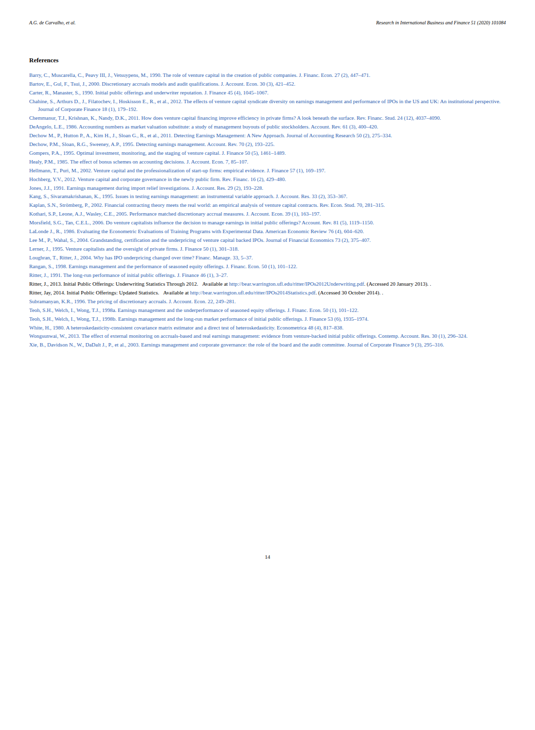A.G. de Carvalho, et al.
Research in International Business and Finance 51 (2020) 101084
References
Barry, C., Muscarella, C., Peavy III, J., Vetsuypens, M., 1990. The role of venture capital in the creation of public companies. J. Financ. Econ. 27 (2), 447–471.
Bartov, E., Gul, F., Tsui, J., 2000. Discretionary accruals models and audit qualifications. J. Account. Econ. 30 (3), 421–452.
Carter, R., Manaster, S., 1990. Initial public offerings and underwriter reputation. J. Finance 45 (4), 1045–1067.
Chahine, S., Arthurs D., J., Filatochev, I., Hoskisson E., R., et al., 2012. The effects of venture capital syndicate diversity on earnings management and performance of IPOs in the US and UK: An institutional perspective. Journal of Corporate Finance 18 (1), 179–192.
Chemmanur, T.J., Krishnan, K., Nandy, D.K., 2011. How does venture capital financing improve efficiency in private firms? A look beneath the surface. Rev. Financ. Stud. 24 (12), 4037–4090.
DeAngelo, L.E., 1986. Accounting numbers as market valuation substitute: a study of management buyouts of public stockholders. Account. Rev. 61 (3), 400–420.
Dechow M., P., Hutton P., A., Kim H., J., Sloan G., R., et al., 2011. Detecting Earnings Management: A New Approach. Journal of Accounting Research 50 (2), 275–334.
Dechow, P.M., Sloan, R.G., Sweeney, A.P., 1995. Detecting earnings management. Account. Rev. 70 (2), 193–225.
Gompers, P.A., 1995. Optimal investment, monitoring, and the staging of venture capital. J. Finance 50 (5), 1461–1489.
Healy, P.M., 1985. The effect of bonus schemes on accounting decisions. J. Account. Econ. 7, 85–107.
Hellmann, T., Puri, M., 2002. Venture capital and the professionalization of start-up firms: empirical evidence. J. Finance 57 (1), 169–197.
Hochberg, Y.V., 2012. Venture capital and corporate governance in the newly public firm. Rev. Financ. 16 (2), 429–480.
Jones, J.J., 1991. Earnings management during import relief investigations. J. Account. Res. 29 (2), 193–228.
Kang, S., Sivaramakrishanan, K., 1995. Issues in testing earnings management: an instrumental variable approach. J. Account. Res. 33 (2), 353–367.
Kaplan, S.N., Strömberg, P., 2002. Financial contracting theory meets the real world: an empirical analysis of venture capital contracts. Rev. Econ. Stud. 70, 281–315.
Kothari, S.P., Leone, A.J., Wasley, C.E., 2005. Performance matched discretionary accrual measures. J. Account. Econ. 39 (1), 163–197.
Morsfield, S.G., Tan, C.E.L., 2006. Do venture capitalists influence the decision to manage earnings in initial public offerings? Account. Rev. 81 (5), 1119–1150.
LaLonde J., R., 1986. Evaluating the Econometric Evaluations of Training Programs with Experimental Data. American Economic Review 76 (4), 604–620.
Lee M., P., Wahal, S., 2004. Grandstanding, certification and the underpricing of venture capital backed IPOs. Journal of Financial Economics 73 (2), 375–407.
Lerner, J., 1995. Venture capitalists and the oversight of private firms. J. Finance 50 (1), 301–318.
Loughran, T., Ritter, J., 2004. Why has IPO underpricing changed over time? Financ. Manage. 33, 5–37.
Rangan, S., 1998. Earnings management and the performance of seasoned equity offerings. J. Financ. Econ. 50 (1), 101–122.
Ritter, J., 1991. The long-run performance of initial public offerings. J. Finance 46 (1), 3–27.
Ritter, J., 2013. Initial Public Offerings: Underwriting Statistics Through 2012. Available at http://bear.warrington.ufl.edu/ritter/IPOs2012Underwriting.pdf. (Accessed 20 January 2013). .
Ritter, Jay, 2014. Initial Public Offerings: Updated Statistics. Available at http://bear.warrington.ufl.edu/ritter/IPOs2014Statistics.pdf. (Accessed 30 October 2014). .
Subramanyan, K.R., 1996. The pricing of discretionary accruals. J. Account. Econ. 22, 249–281.
Teoh, S.H., Welch, I., Wong, T.J., 1998a. Earnings management and the underperformance of seasoned equity offerings. J. Financ. Econ. 50 (1), 101–122.
Teoh, S.H., Welch, I., Wong, T.J., 1998b. Earnings management and the long-run market performance of initial public offerings. J. Finance 53 (6), 1935–1974.
White, H., 1980. A heteroskedasticity-consistent covariance matrix estimator and a direct test of heteroskedasticity. Econometrica 48 (4), 817–838.
Wongsunwai, W., 2013. The effect of external monitoring on accruals-based and real earnings management: evidence from venture-backed initial public offerings. Contemp. Account. Res. 30 (1), 296–324.
Xie, B., Davidson N., W., DaDalt J., P., et al., 2003. Earnings management and corporate governance: the role of the board and the audit committee. Journal of Corporate Finance 9 (3), 295–316.
14